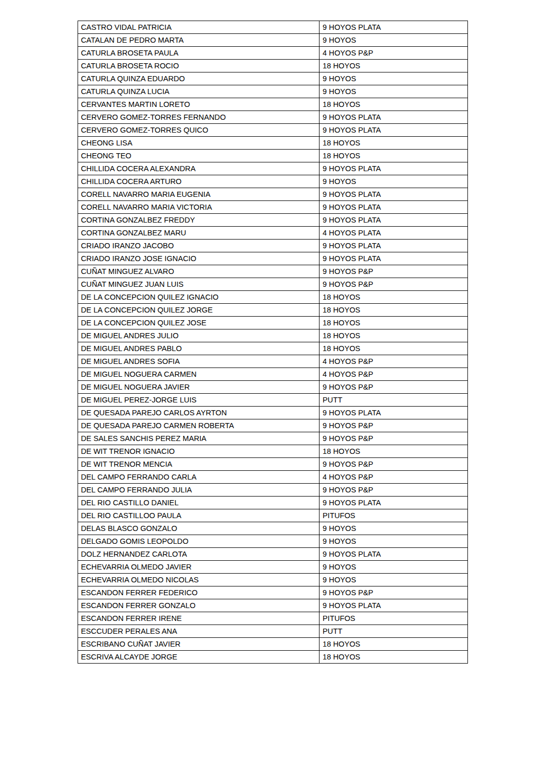| CASTRO VIDAL PATRICIA | 9 HOYOS PLATA |
| CATALAN DE PEDRO MARTA | 9 HOYOS |
| CATURLA BROSETA PAULA | 4 HOYOS P&P |
| CATURLA BROSETA ROCIO | 18 HOYOS |
| CATURLA QUINZA EDUARDO | 9 HOYOS |
| CATURLA QUINZA LUCIA | 9 HOYOS |
| CERVANTES MARTIN LORETO | 18 HOYOS |
| CERVERO GOMEZ-TORRES FERNANDO | 9 HOYOS PLATA |
| CERVERO GOMEZ-TORRES QUICO | 9 HOYOS PLATA |
| CHEONG LISA | 18 HOYOS |
| CHEONG TEO | 18 HOYOS |
| CHILLIDA COCERA ALEXANDRA | 9 HOYOS PLATA |
| CHILLIDA COCERA ARTURO | 9 HOYOS |
| CORELL NAVARRO MARIA EUGENIA | 9 HOYOS PLATA |
| CORELL NAVARRO MARIA VICTORIA | 9 HOYOS PLATA |
| CORTINA GONZALBEZ FREDDY | 9 HOYOS PLATA |
| CORTINA GONZALBEZ MARU | 4 HOYOS PLATA |
| CRIADO IRANZO JACOBO | 9 HOYOS PLATA |
| CRIADO IRANZO JOSE IGNACIO | 9 HOYOS PLATA |
| CUÑAT MINGUEZ ALVARO | 9 HOYOS P&P |
| CUÑAT MINGUEZ JUAN LUIS | 9 HOYOS P&P |
| DE LA CONCEPCION QUILEZ IGNACIO | 18 HOYOS |
| DE LA CONCEPCION QUILEZ JORGE | 18 HOYOS |
| DE LA CONCEPCION QUILEZ JOSE | 18 HOYOS |
| DE MIGUEL ANDRES JULIO | 18 HOYOS |
| DE MIGUEL ANDRES PABLO | 18 HOYOS |
| DE MIGUEL ANDRES SOFIA | 4 HOYOS P&P |
| DE MIGUEL NOGUERA CARMEN | 4 HOYOS P&P |
| DE MIGUEL NOGUERA JAVIER | 9 HOYOS P&P |
| DE MIGUEL PEREZ-JORGE LUIS | PUTT |
| DE QUESADA PAREJO CARLOS AYRTON | 9 HOYOS PLATA |
| DE QUESADA PAREJO CARMEN ROBERTA | 9 HOYOS P&P |
| DE SALES SANCHIS PEREZ MARIA | 9 HOYOS P&P |
| DE WIT TRENOR IGNACIO | 18 HOYOS |
| DE WIT TRENOR MENCIA | 9 HOYOS P&P |
| DEL CAMPO FERRANDO CARLA | 4 HOYOS P&P |
| DEL CAMPO FERRANDO JULIA | 9 HOYOS P&P |
| DEL RIO CASTILLO DANIEL | 9 HOYOS PLATA |
| DEL RIO CASTILLOO PAULA | PITUFOS |
| DELAS BLASCO GONZALO | 9 HOYOS |
| DELGADO GOMIS LEOPOLDO | 9 HOYOS |
| DOLZ HERNANDEZ CARLOTA | 9 HOYOS PLATA |
| ECHEVARRIA OLMEDO JAVIER | 9 HOYOS |
| ECHEVARRIA OLMEDO NICOLAS | 9 HOYOS |
| ESCANDON FERRER FEDERICO | 9 HOYOS P&P |
| ESCANDON FERRER GONZALO | 9 HOYOS PLATA |
| ESCANDON FERRER IRENE | PITUFOS |
| ESCCUDER PERALES ANA | PUTT |
| ESCRIBANO CUÑAT JAVIER | 18 HOYOS |
| ESCRIVA ALCAYDE JORGE | 18 HOYOS |